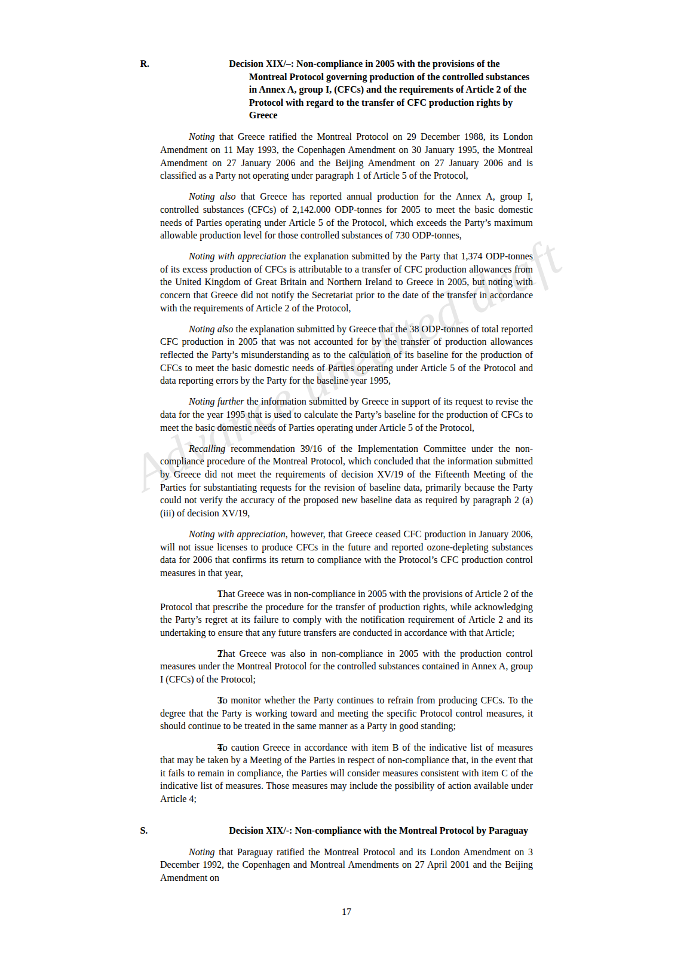Advance unedited draft
R. Decision XIX/–: Non-compliance in 2005 with the provisions of the Montreal Protocol governing production of the controlled substances in Annex A, group I, (CFCs) and the requirements of Article 2 of the Protocol with regard to the transfer of CFC production rights by Greece
Noting that Greece ratified the Montreal Protocol on 29 December 1988, its London Amendment on 11 May 1993, the Copenhagen Amendment on 30 January 1995, the Montreal Amendment on 27 January 2006 and the Beijing Amendment on 27 January 2006 and is classified as a Party not operating under paragraph 1 of Article 5 of the Protocol,
Noting also that Greece has reported annual production for the Annex A, group I, controlled substances (CFCs) of 2,142.000 ODP-tonnes for 2005 to meet the basic domestic needs of Parties operating under Article 5 of the Protocol, which exceeds the Party’s maximum allowable production level for those controlled substances of 730 ODP-tonnes,
Noting with appreciation the explanation submitted by the Party that 1,374 ODP-tonnes of its excess production of CFCs is attributable to a transfer of CFC production allowances from the United Kingdom of Great Britain and Northern Ireland to Greece in 2005, but noting with concern that Greece did not notify the Secretariat prior to the date of the transfer in accordance with the requirements of Article 2 of the Protocol,
Noting also the explanation submitted by Greece that the 38 ODP-tonnes of total reported CFC production in 2005 that was not accounted for by the transfer of production allowances reflected the Party’s misunderstanding as to the calculation of its baseline for the production of CFCs to meet the basic domestic needs of Parties operating under Article 5 of the Protocol and data reporting errors by the Party for the baseline year 1995,
Noting further the information submitted by Greece in support of its request to revise the data for the year 1995 that is used to calculate the Party’s baseline for the production of CFCs to meet the basic domestic needs of Parties operating under Article 5 of the Protocol,
Recalling recommendation 39/16 of the Implementation Committee under the non-compliance procedure of the Montreal Protocol, which concluded that the information submitted by Greece did not meet the requirements of decision XV/19 of the Fifteenth Meeting of the Parties for substantiating requests for the revision of baseline data, primarily because the Party could not verify the accuracy of the proposed new baseline data as required by paragraph 2 (a) (iii) of decision XV/19,
Noting with appreciation, however, that Greece ceased CFC production in January 2006, will not issue licenses to produce CFCs in the future and reported ozone-depleting substances data for 2006 that confirms its return to compliance with the Protocol’s CFC production control measures in that year,
1. That Greece was in non-compliance in 2005 with the provisions of Article 2 of the Protocol that prescribe the procedure for the transfer of production rights, while acknowledging the Party’s regret at its failure to comply with the notification requirement of Article 2 and its undertaking to ensure that any future transfers are conducted in accordance with that Article;
2. That Greece was also in non-compliance in 2005 with the production control measures under the Montreal Protocol for the controlled substances contained in Annex A, group I (CFCs) of the Protocol;
3. To monitor whether the Party continues to refrain from producing CFCs. To the degree that the Party is working toward and meeting the specific Protocol control measures, it should continue to be treated in the same manner as a Party in good standing;
4. To caution Greece in accordance with item B of the indicative list of measures that may be taken by a Meeting of the Parties in respect of non-compliance that, in the event that it fails to remain in compliance, the Parties will consider measures consistent with item C of the indicative list of measures. Those measures may include the possibility of action available under Article 4;
S. Decision XIX/-: Non-compliance with the Montreal Protocol by Paraguay
Noting that Paraguay ratified the Montreal Protocol and its London Amendment on 3 December 1992, the Copenhagen and Montreal Amendments on 27 April 2001 and the Beijing Amendment on
17